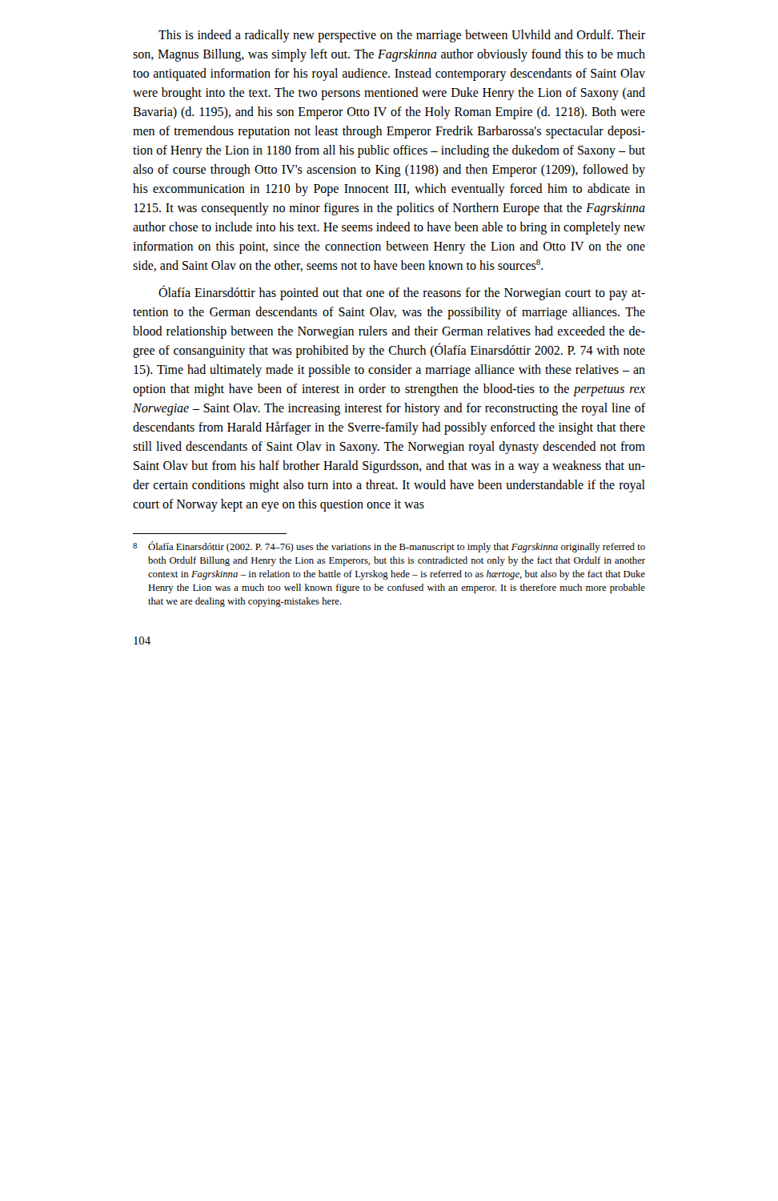This is indeed a radically new perspective on the marriage between Ulvhild and Ordulf. Their son, Magnus Billung, was simply left out. The Fagrskinna author obviously found this to be much too antiquated information for his royal audience. Instead contemporary descendants of Saint Olav were brought into the text. The two persons mentioned were Duke Henry the Lion of Saxony (and Bavaria) (d. 1195), and his son Emperor Otto IV of the Holy Roman Empire (d. 1218). Both were men of tremendous reputation not least through Emperor Fredrik Barbarossa's spectacular deposition of Henry the Lion in 1180 from all his public offices – including the dukedom of Saxony – but also of course through Otto IV's ascension to King (1198) and then Emperor (1209), followed by his excommunication in 1210 by Pope Innocent III, which eventually forced him to abdicate in 1215. It was consequently no minor figures in the politics of Northern Europe that the Fagrskinna author chose to include into his text. He seems indeed to have been able to bring in completely new information on this point, since the connection between Henry the Lion and Otto IV on the one side, and Saint Olav on the other, seems not to have been known to his sources8.
Ólafía Einarsdóttir has pointed out that one of the reasons for the Norwegian court to pay attention to the German descendants of Saint Olav, was the possibility of marriage alliances. The blood relationship between the Norwegian rulers and their German relatives had exceeded the degree of consanguinity that was prohibited by the Church (Ólafía Einarsdóttir 2002. P. 74 with note 15). Time had ultimately made it possible to consider a marriage alliance with these relatives – an option that might have been of interest in order to strengthen the blood-ties to the perpetuus rex Norwegiae – Saint Olav. The increasing interest for history and for reconstructing the royal line of descendants from Harald Hårfager in the Sverre-family had possibly enforced the insight that there still lived descendants of Saint Olav in Saxony. The Norwegian royal dynasty descended not from Saint Olav but from his half brother Harald Sigurdsson, and that was in a way a weakness that under certain conditions might also turn into a threat. It would have been understandable if the royal court of Norway kept an eye on this question once it was
8 Ólafía Einarsdóttir (2002. P. 74–76) uses the variations in the B-manuscript to imply that Fagrskinna originally referred to both Ordulf Billung and Henry the Lion as Emperors, but this is contradicted not only by the fact that Ordulf in another context in Fagrskinna – in relation to the battle of Lyrskog hede – is referred to as hærtoge, but also by the fact that Duke Henry the Lion was a much too well known figure to be confused with an emperor. It is therefore much more probable that we are dealing with copying-mistakes here.
104